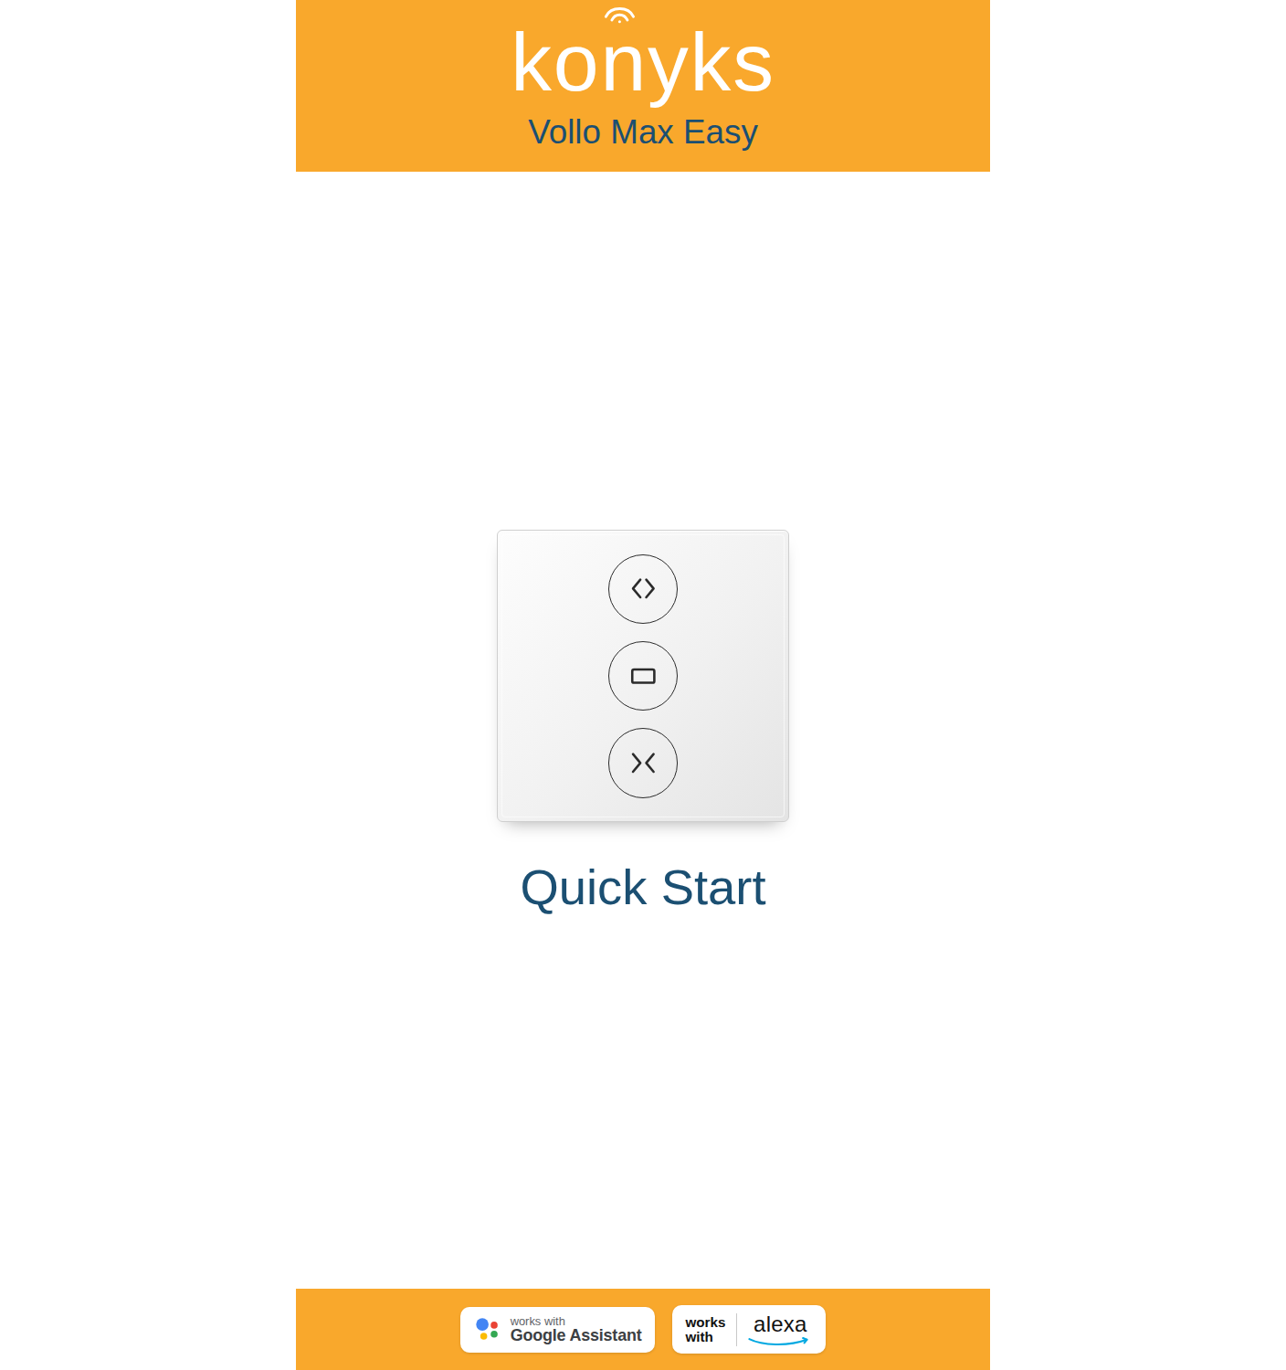konyks
Vollo Max Easy
Quick Start
works with Google Assistant
works
with alexa